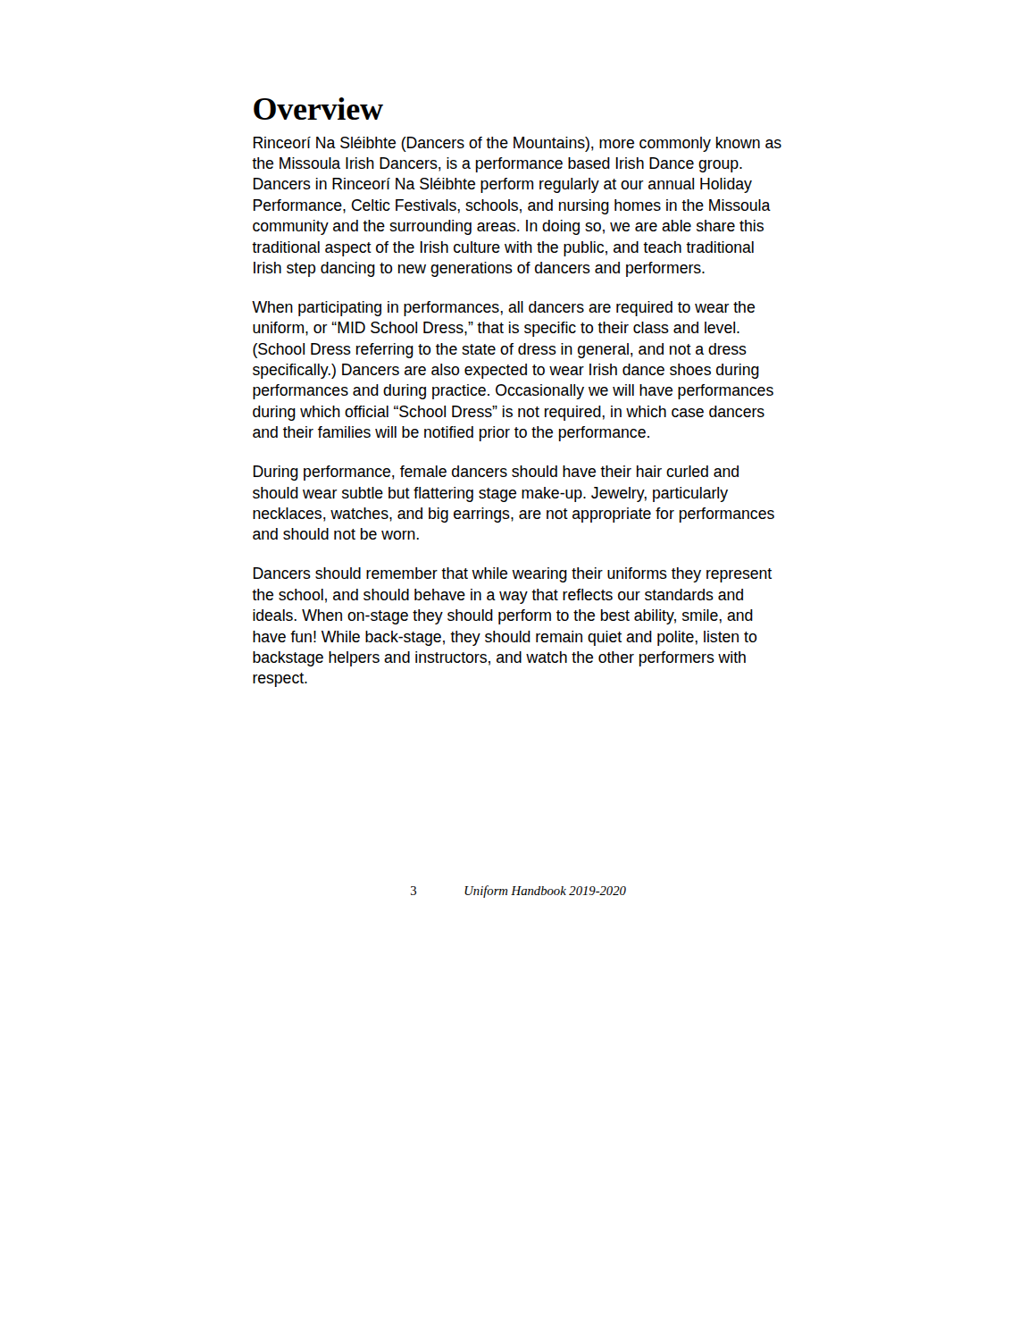Overview
Rinceorí Na Sléibhte (Dancers of the Mountains), more commonly known as the Missoula Irish Dancers, is a performance based Irish Dance group. Dancers in Rinceorí Na Sléibhte perform regularly at our annual Holiday Performance, Celtic Festivals, schools, and nursing homes in the Missoula community and the surrounding areas. In doing so, we are able share this traditional aspect of the Irish culture with the public, and teach traditional Irish step dancing to new generations of dancers and performers.
When participating in performances, all dancers are required to wear the uniform, or “MID School Dress,” that is specific to their class and level. (School Dress referring to the state of dress in general, and not a dress specifically.) Dancers are also expected to wear Irish dance shoes during performances and during practice. Occasionally we will have performances during which official “School Dress” is not required, in which case dancers and their families will be notified prior to the performance.
During performance, female dancers should have their hair curled and should wear subtle but flattering stage make-up. Jewelry, particularly necklaces, watches, and big earrings, are not appropriate for performances and should not be worn.
Dancers should remember that while wearing their uniforms they represent the school, and should behave in a way that reflects our standards and ideals. When on-stage they should perform to the best ability, smile, and have fun! While back-stage, they should remain quiet and polite, listen to backstage helpers and instructors, and watch the other performers with respect.
3 Uniform Handbook 2019-2020